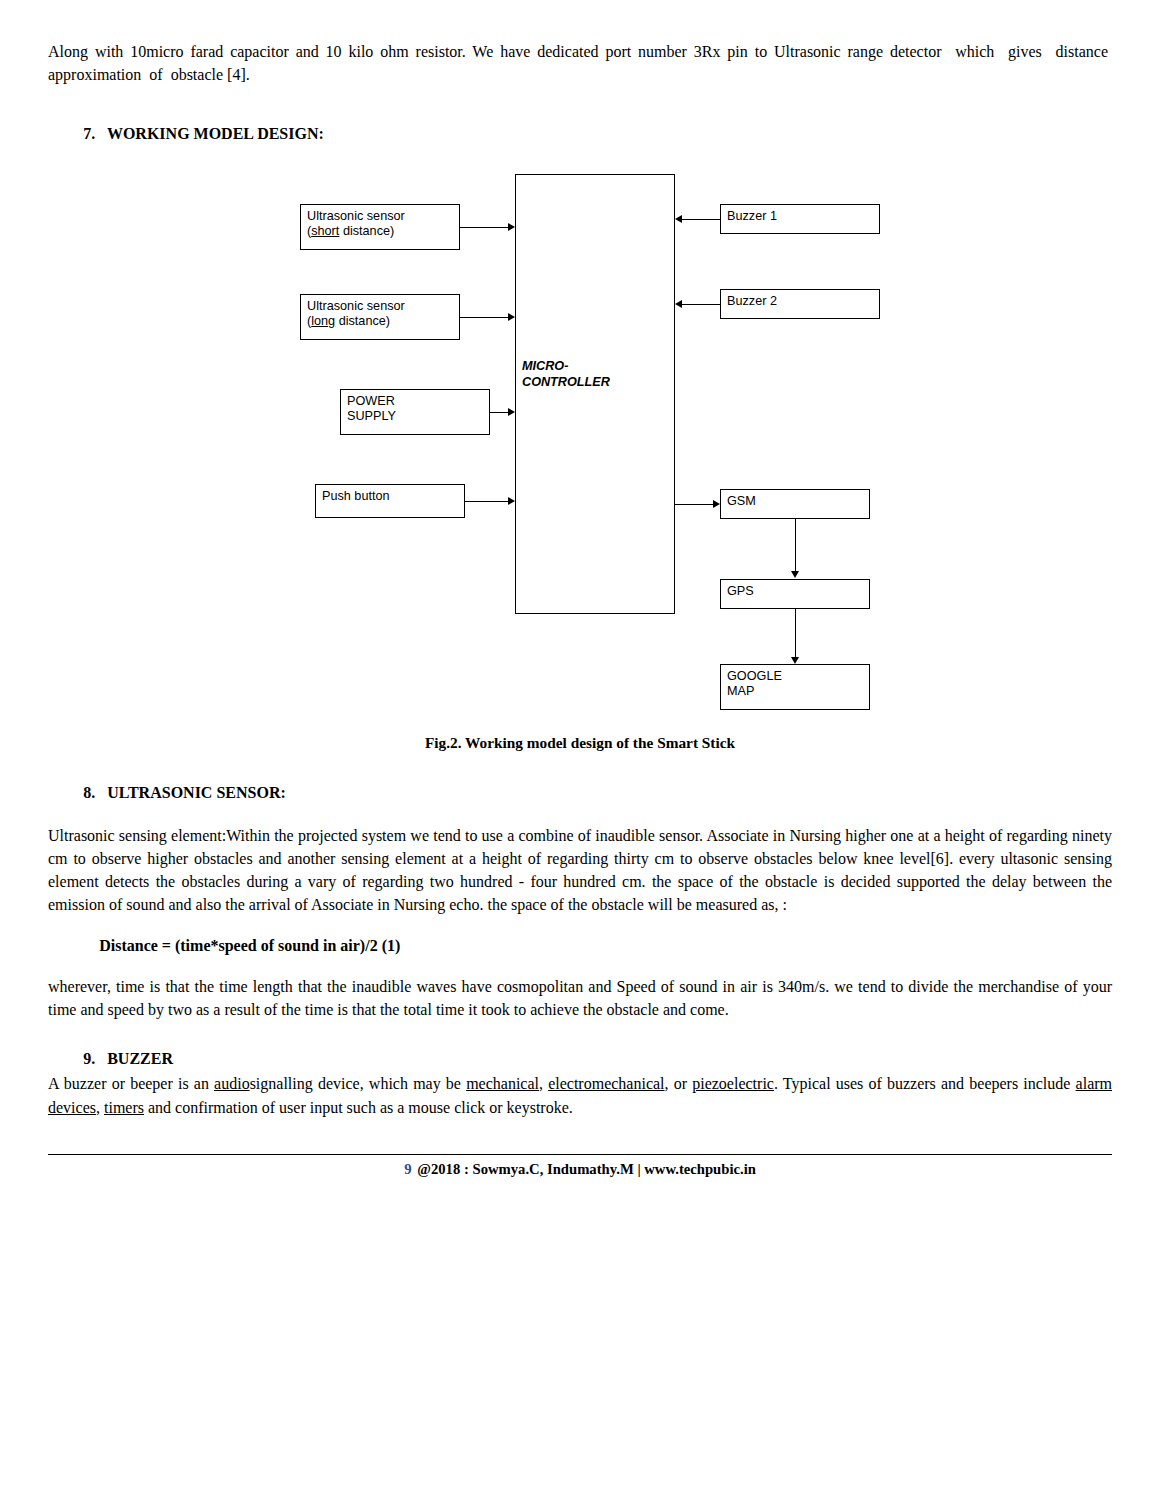Along with 10micro farad capacitor and 10 kilo ohm resistor. We have dedicated port number 3Rx pin to Ultrasonic range detector which gives distance approximation of obstacle [4].
7. WORKING MODEL DESIGN:
MICRO-
CONTROLLER
Ultrasonic sensor
(short distance)
Ultrasonic sensor
(long distance)
POWER
SUPPLY
Push button
Buzzer 1
Buzzer 2
GSM
GPS
GOOGLE
MAP
Fig.2. Working model design of the Smart Stick
8. ULTRASONIC SENSOR:
Ultrasonic sensing element:Within the projected system we tend to use a combine of inaudible sensor. Associate in Nursing higher one at a height of regarding ninety cm to observe higher obstacles and another sensing element at a height of regarding thirty cm to observe obstacles below knee level[6]. every ultasonic sensing element detects the obstacles during a vary of regarding two hundred - four hundred cm. the space of the obstacle is decided supported the delay between the emission of sound and also the arrival of Associate in Nursing echo. the space of the obstacle will be measured as, :
Distance = (time*speed of sound in air)/2 (1)
wherever, time is that the time length that the inaudible waves have cosmopolitan and Speed of sound in air is 340m/s. we tend to divide the merchandise of your time and speed by two as a result of the time is that the total time it took to achieve the obstacle and come.
9. BUZZER
A buzzer or beeper is an audiosignalling device, which may be mechanical, electromechanical, or piezoelectric. Typical uses of buzzers and beepers include alarm devices, timers and confirmation of user input such as a mouse click or keystroke.
9@2018 : Sowmya.C, Indumathy.M | www.techpubic.in